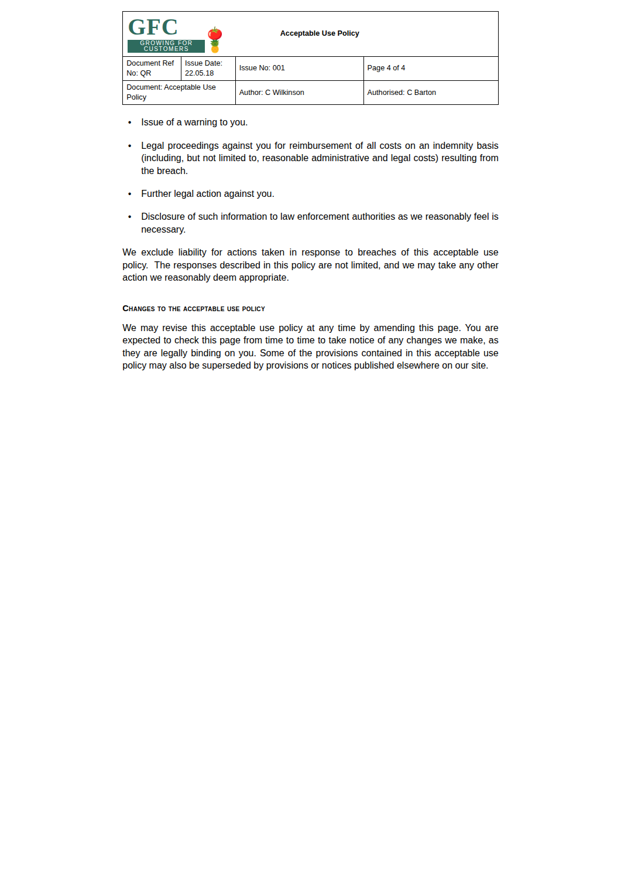| GFC GROWING FOR CUSTOMERS 🍅🍍 | Acceptable Use Policy |
| Document Ref No: QR | Issue Date: 22.05.18 | Issue No: 001 | Page 4 of 4 |
| Document: Acceptable Use Policy | Author: C Wilkinson | Authorised: C Barton |
Issue of a warning to you.
Legal proceedings against you for reimbursement of all costs on an indemnity basis (including, but not limited to, reasonable administrative and legal costs) resulting from the breach.
Further legal action against you.
Disclosure of such information to law enforcement authorities as we reasonably feel is necessary.
We exclude liability for actions taken in response to breaches of this acceptable use policy. The responses described in this policy are not limited, and we may take any other action we reasonably deem appropriate.
Changes to the acceptable use policy
We may revise this acceptable use policy at any time by amending this page. You are expected to check this page from time to time to take notice of any changes we make, as they are legally binding on you. Some of the provisions contained in this acceptable use policy may also be superseded by provisions or notices published elsewhere on our site.